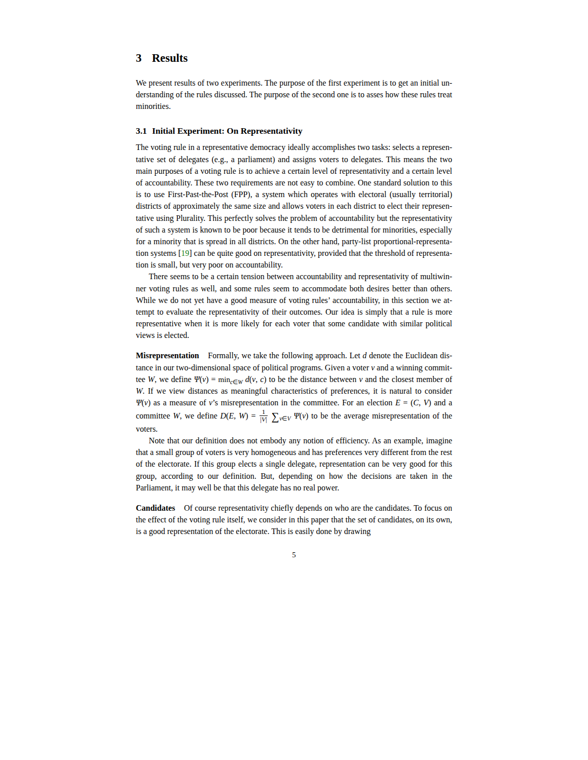3 Results
We present results of two experiments. The purpose of the first experiment is to get an initial understanding of the rules discussed. The purpose of the second one is to asses how these rules treat minorities.
3.1 Initial Experiment: On Representativity
The voting rule in a representative democracy ideally accomplishes two tasks: selects a representative set of delegates (e.g., a parliament) and assigns voters to delegates. This means the two main purposes of a voting rule is to achieve a certain level of representativity and a certain level of accountability. These two requirements are not easy to combine. One standard solution to this is to use First-Past-the-Post (FPP), a system which operates with electoral (usually territorial) districts of approximately the same size and allows voters in each district to elect their representative using Plurality. This perfectly solves the problem of accountability but the representativity of such a system is known to be poor because it tends to be detrimental for minorities, especially for a minority that is spread in all districts. On the other hand, party-list proportional-representation systems [19] can be quite good on representativity, provided that the threshold of representation is small, but very poor on accountability.
There seems to be a certain tension between accountability and representativity of multiwinner voting rules as well, and some rules seem to accommodate both desires better than others. While we do not yet have a good measure of voting rules’ accountability, in this section we attempt to evaluate the representativity of their outcomes. Our idea is simply that a rule is more representative when it is more likely for each voter that some candidate with similar political views is elected.
Misrepresentation Formally, we take the following approach. Let d denote the Euclidean distance in our two-dimensional space of political programs. Given a voter v and a winning committee W, we define Ψ(v) = minc∈W d(v, c) to be the distance between v and the closest member of W. If we view distances as meaningful characteristics of preferences, it is natural to consider Ψ(v) as a measure of v’s misrepresentation in the committee. For an election E = (C, V) and a committee W, we define D(E, W) = 1|V| ∑v∈V Ψ(v) to be the average misrepresentation of the voters.
Note that our definition does not embody any notion of efficiency. As an example, imagine that a small group of voters is very homogeneous and has preferences very different from the rest of the electorate. If this group elects a single delegate, representation can be very good for this group, according to our definition. But, depending on how the decisions are taken in the Parliament, it may well be that this delegate has no real power.
Candidates Of course representativity chiefly depends on who are the candidates. To focus on the effect of the voting rule itself, we consider in this paper that the set of candidates, on its own, is a good representation of the electorate. This is easily done by drawing
5